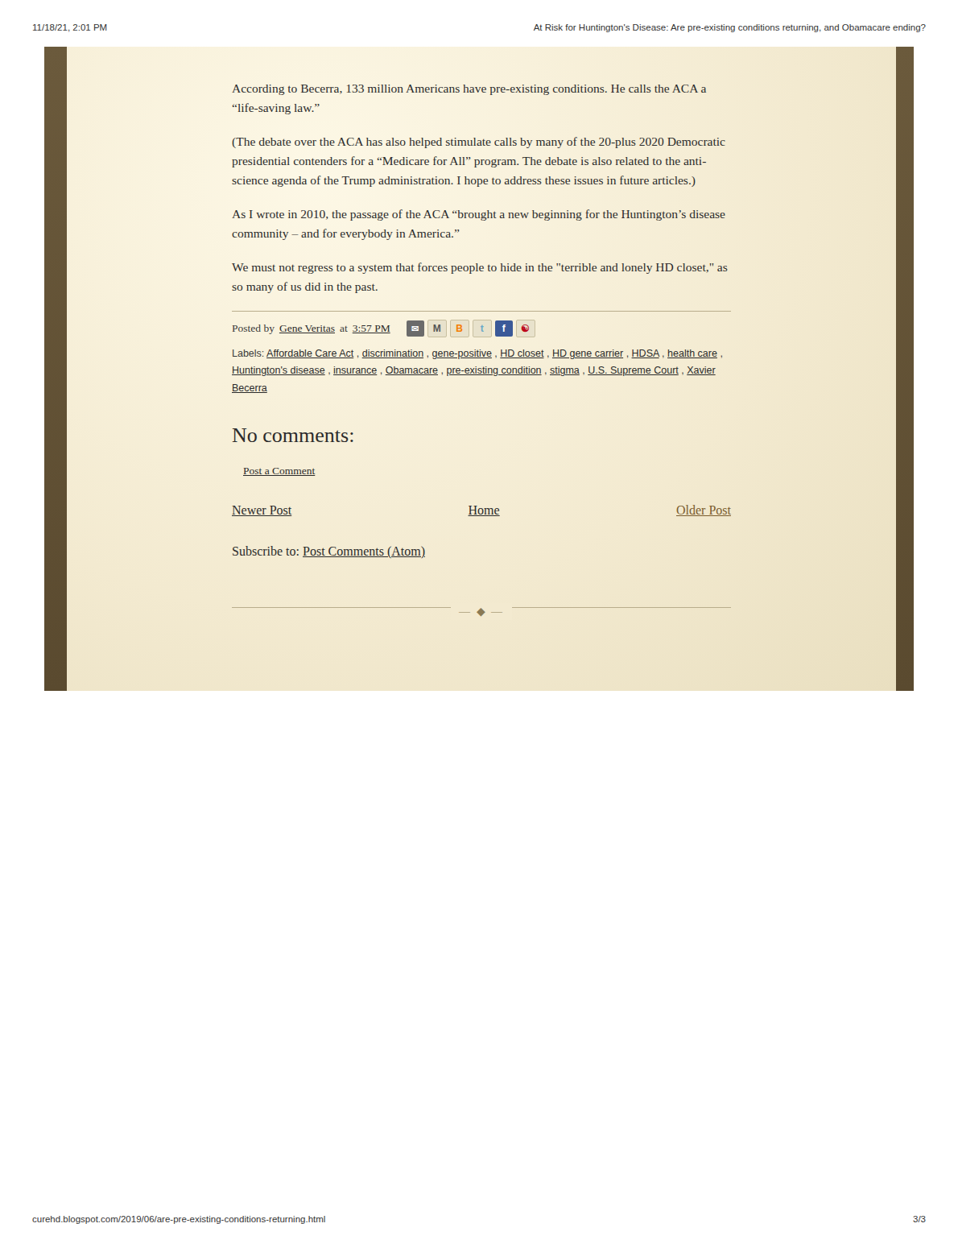11/18/21, 2:01 PM
At Risk for Huntington's Disease: Are pre-existing conditions returning, and Obamacare ending?
According to Becerra, 133 million Americans have pre-existing conditions. He calls the ACA a “life-saving law.”
(The debate over the ACA has also helped stimulate calls by many of the 20-plus 2020 Democratic presidential contenders for a “Medicare for All” program. The debate is also related to the anti-science agenda of the Trump administration. I hope to address these issues in future articles.)
As I wrote in 2010, the passage of the ACA “brought a new beginning for the Huntington’s disease community – and for everybody in America.”
We must not regress to a system that forces people to hide in the "terrible and lonely HD closet," as so many of us did in the past.
Posted by Gene Veritas at 3:57 PM ✉ M B t f ☯
Labels: Affordable Care Act , discrimination , gene-positive , HD closet , HD gene carrier , HDSA , health care , Huntington's disease , insurance , Obamacare , pre-existing condition , stigma , U.S. Supreme Court , Xavier Becerra
No comments:
Post a Comment
Newer Post Home Older Post
Subscribe to: Post Comments (Atom)
— ◆ —
curehd.blogspot.com/2019/06/are-pre-existing-conditions-returning.html
3/3